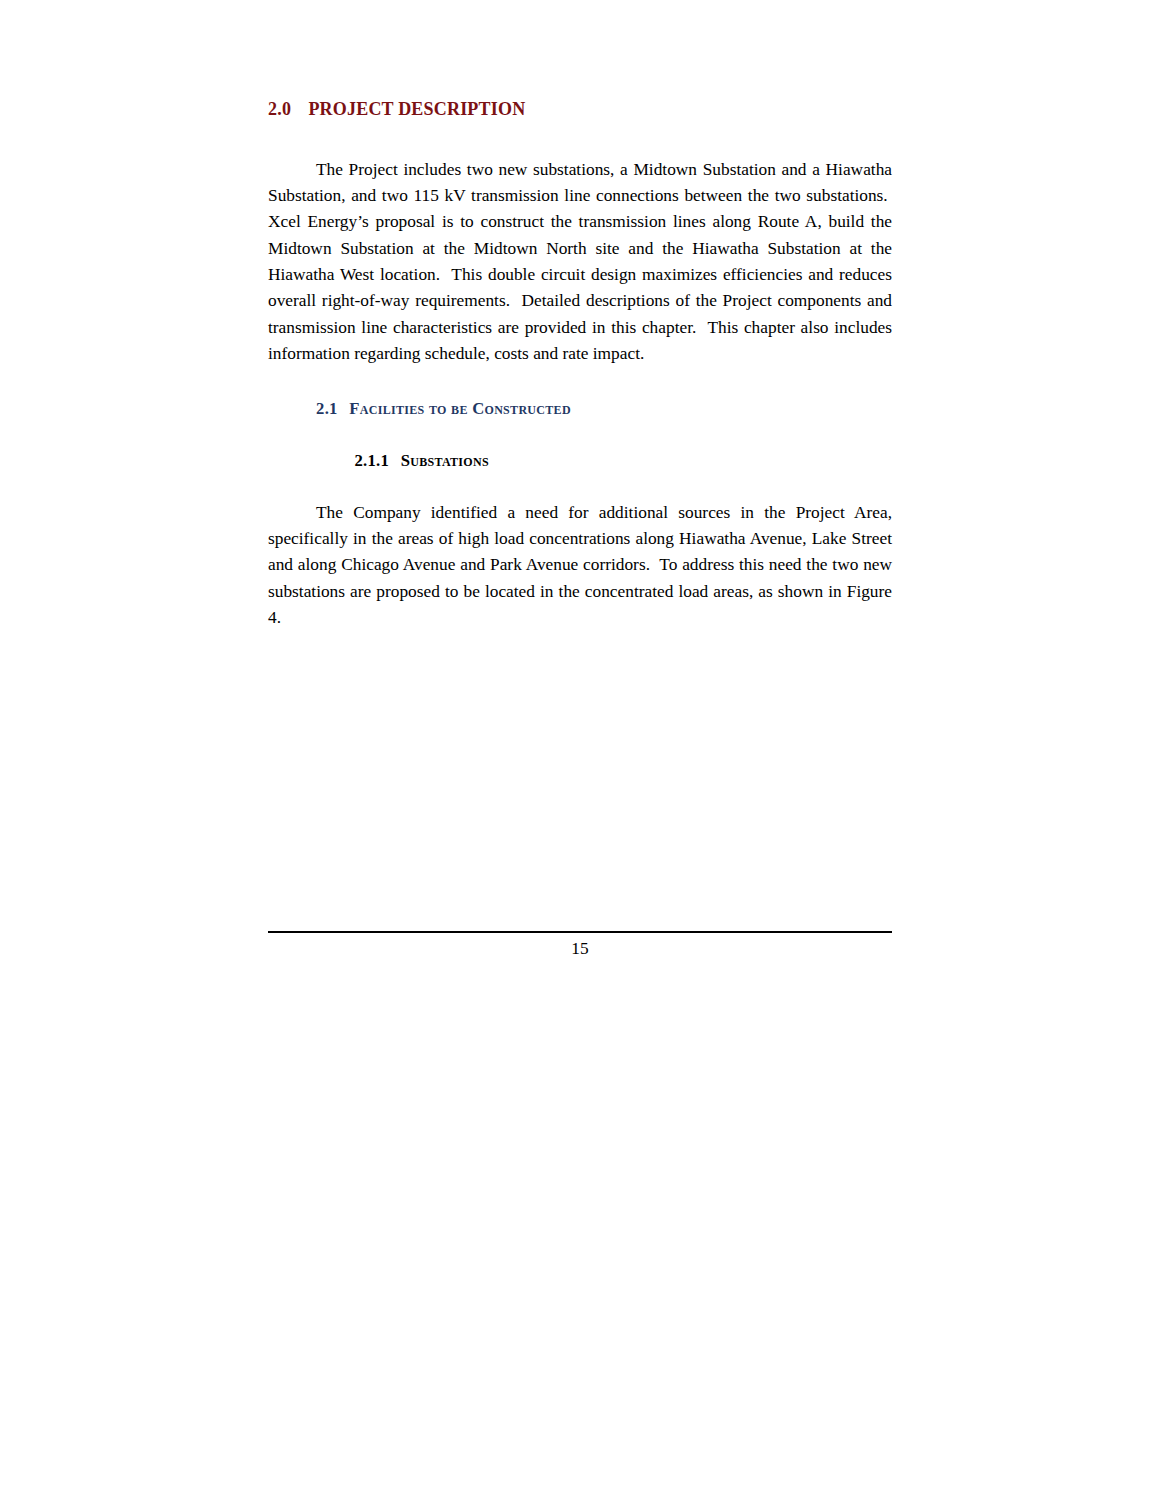2.0 PROJECT DESCRIPTION
The Project includes two new substations, a Midtown Substation and a Hiawatha Substation, and two 115 kV transmission line connections between the two substations. Xcel Energy’s proposal is to construct the transmission lines along Route A, build the Midtown Substation at the Midtown North site and the Hiawatha Substation at the Hiawatha West location. This double circuit design maximizes efficiencies and reduces overall right-of-way requirements. Detailed descriptions of the Project components and transmission line characteristics are provided in this chapter. This chapter also includes information regarding schedule, costs and rate impact.
2.1 Facilities to be Constructed
2.1.1 Substations
The Company identified a need for additional sources in the Project Area, specifically in the areas of high load concentrations along Hiawatha Avenue, Lake Street and along Chicago Avenue and Park Avenue corridors. To address this need the two new substations are proposed to be located in the concentrated load areas, as shown in Figure 4.
15